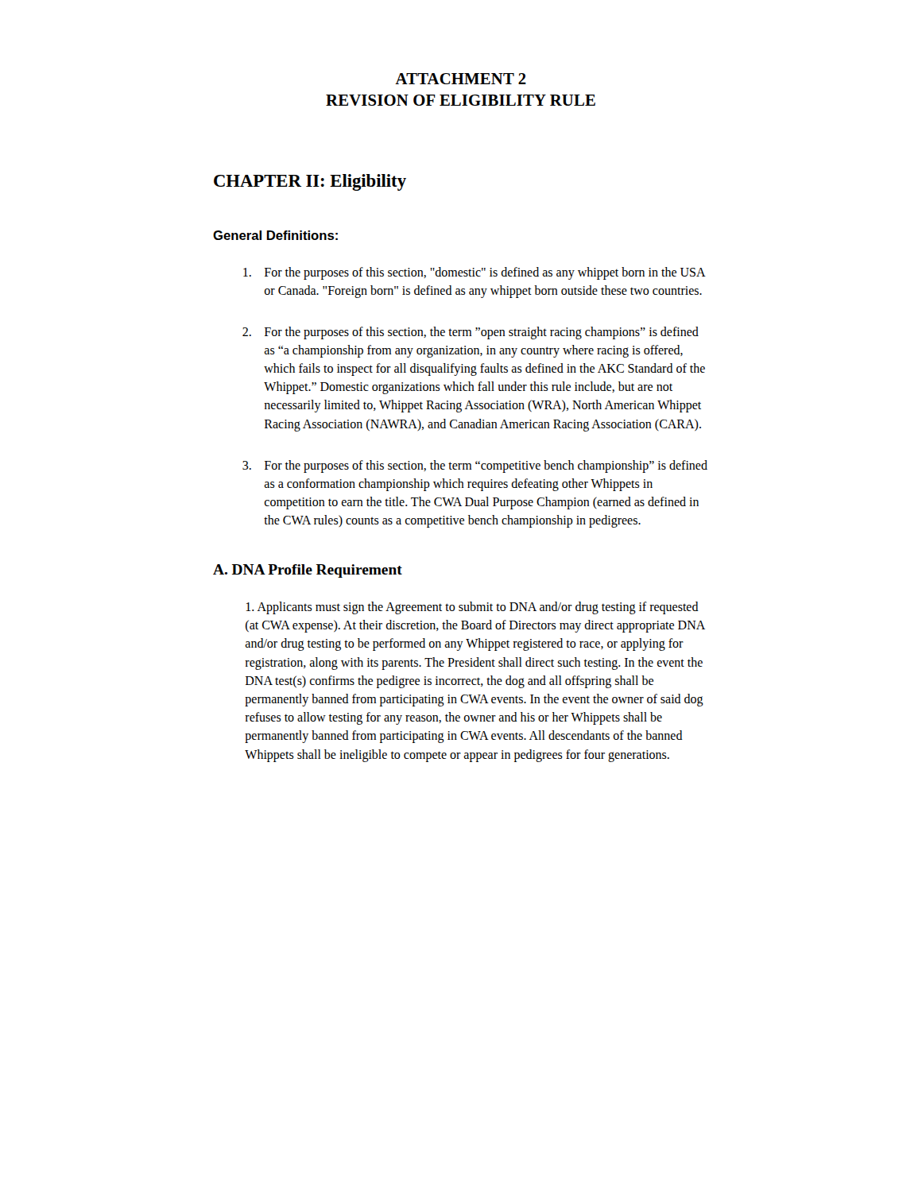ATTACHMENT 2
REVISION OF ELIGIBILITY RULE
CHAPTER II: Eligibility
General Definitions:
For the purposes of this section, "domestic" is defined as any whippet born in the USA or Canada. "Foreign born" is defined as any whippet born outside these two countries.
For the purposes of this section, the term ”open straight racing champions” is defined as “a championship from any organization, in any country where racing is offered, which fails to inspect for all disqualifying faults as defined in the AKC Standard of the Whippet.” Domestic organizations which fall under this rule include, but are not necessarily limited to, Whippet Racing Association (WRA), North American Whippet Racing Association (NAWRA), and Canadian American Racing Association (CARA).
For the purposes of this section, the term “competitive bench championship” is defined as a conformation championship which requires defeating other Whippets in competition to earn the title. The CWA Dual Purpose Champion (earned as defined in the CWA rules) counts as a competitive bench championship in pedigrees.
A. DNA Profile Requirement
1. Applicants must sign the Agreement to submit to DNA and/or drug testing if requested (at CWA expense). At their discretion, the Board of Directors may direct appropriate DNA and/or drug testing to be performed on any Whippet registered to race, or applying for registration, along with its parents. The President shall direct such testing. In the event the DNA test(s) confirms the pedigree is incorrect, the dog and all offspring shall be permanently banned from participating in CWA events. In the event the owner of said dog refuses to allow testing for any reason, the owner and his or her Whippets shall be permanently banned from participating in CWA events. All descendants of the banned Whippets shall be ineligible to compete or appear in pedigrees for four generations.